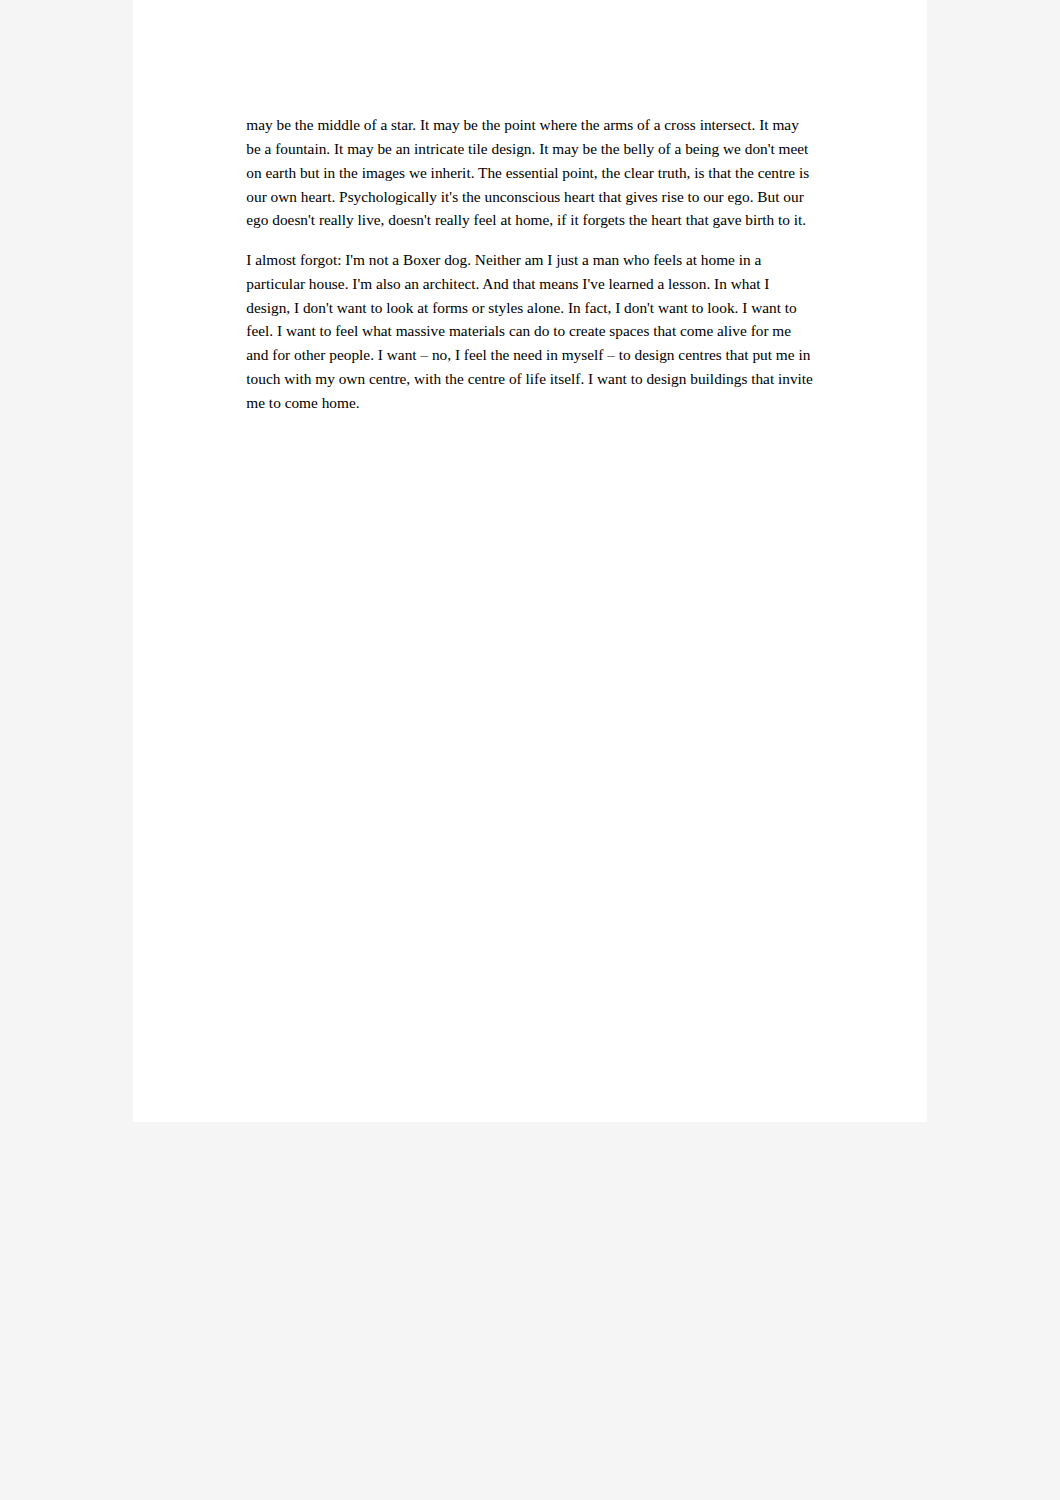may be the middle of a star. It may be the point where the arms of a cross intersect. It may be a fountain. It may be an intricate tile design. It may be the belly of a being we don't meet on earth but in the images we inherit. The essential point, the clear truth, is that the centre is our own heart. Psychologically it's the unconscious heart that gives rise to our ego. But our ego doesn't really live, doesn't really feel at home, if it forgets the heart that gave birth to it.
I almost forgot: I'm not a Boxer dog. Neither am I just a man who feels at home in a particular house. I'm also an architect. And that means I've learned a lesson. In what I design, I don't want to look at forms or styles alone. In fact, I don't want to look. I want to feel. I want to feel what massive materials can do to create spaces that come alive for me and for other people. I want – no, I feel the need in myself – to design centres that put me in touch with my own centre, with the centre of life itself. I want to design buildings that invite me to come home.